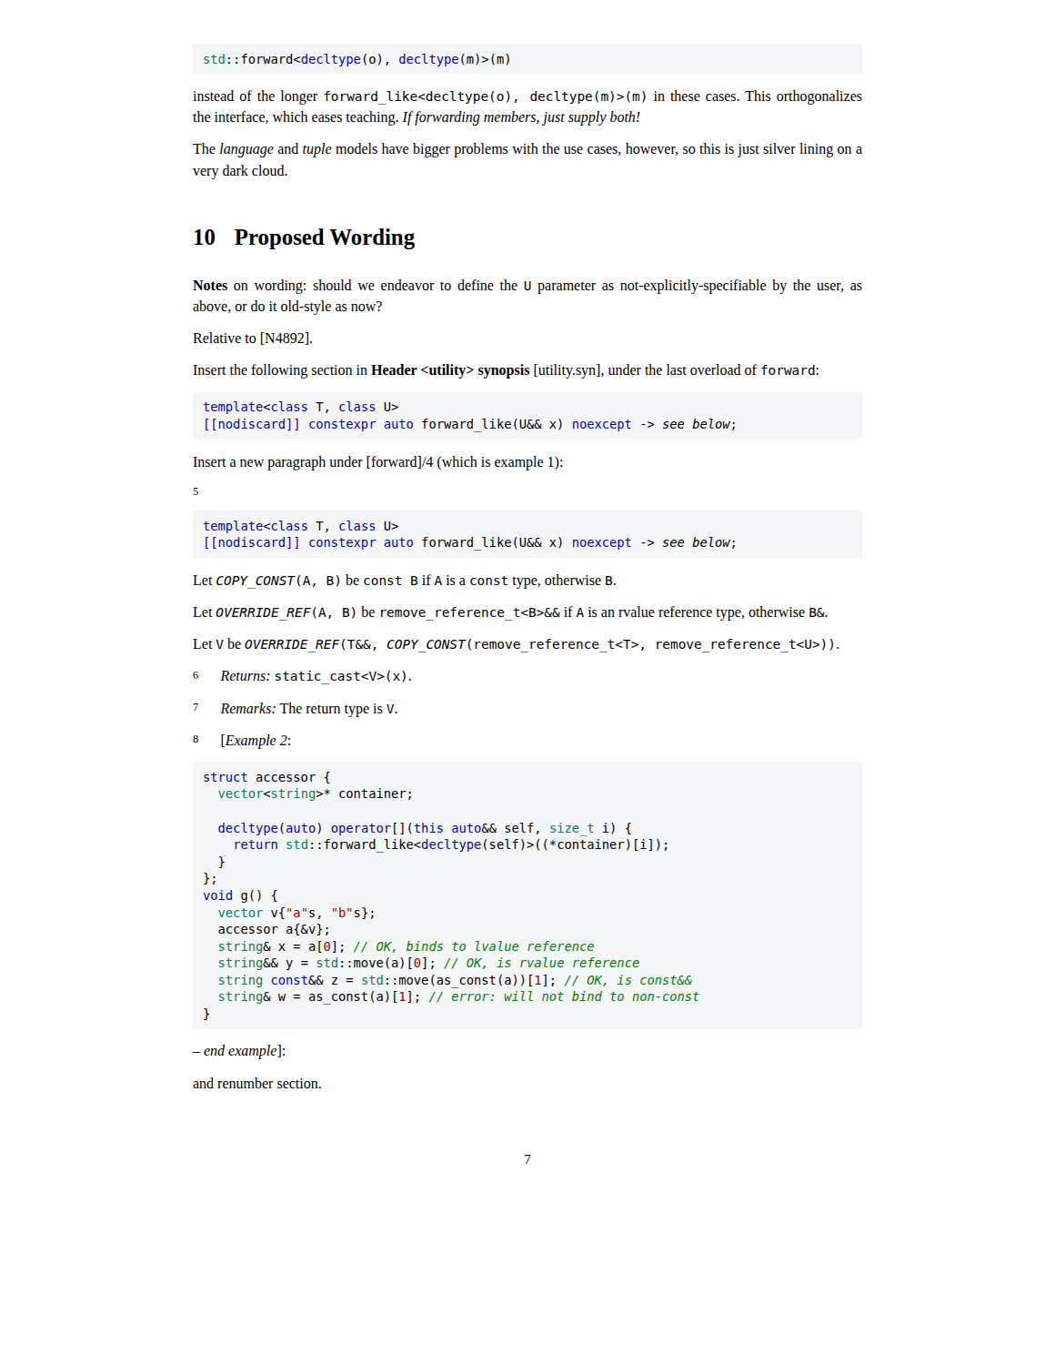std::forward<decltype(o), decltype(m)>(m)
instead of the longer forward_like<decltype(o), decltype(m)>(m) in these cases. This orthogonalizes the interface, which eases teaching. If forwarding members, just supply both!
The language and tuple models have bigger problems with the use cases, however, so this is just silver lining on a very dark cloud.
10 Proposed Wording
Notes on wording: should we endeavor to define the U parameter as not-explicitly-specifiable by the user, as above, or do it old-style as now?
Relative to [N4892].
Insert the following section in Header <utility> synopsis [utility.syn], under the last overload of forward:
template<class T, class U>
[[nodiscard]] constexpr auto forward_like(U&& x) noexcept -> see below;
Insert a new paragraph under [forward]/4 (which is example 1):
5
template<class T, class U>
[[nodiscard]] constexpr auto forward_like(U&& x) noexcept -> see below;
Let COPY_CONST(A, B) be const B if A is a const type, otherwise B.
Let OVERRIDE_REF(A, B) be remove_reference_t<B>&& if A is an rvalue reference type, otherwise B&.
Let V be OVERRIDE_REF(T&&, COPY_CONST(remove_reference_t<T>, remove_reference_t<U>)).
6 Returns: static_cast<V>(x).
7 Remarks: The return type is V.
8[Example 2:
struct accessor {
  vector<string>* container;

  decltype(auto) operator[](this auto&& self, size_t i) {
    return std::forward_like<decltype(self)>((*container)[i]);
  }
};
void g() {
  vector v{"a"s, "b"s};
  accessor a{&v};
  string& x = a[0]; // OK, binds to lvalue reference
  string&& y = std::move(a)[0]; // OK, is rvalue reference
  string const&& z = std::move(as_const(a))[1]; // OK, is const&&
  string& w = as_const(a)[1]; // error: will not bind to non-const
}
– end example]:
and renumber section.
7